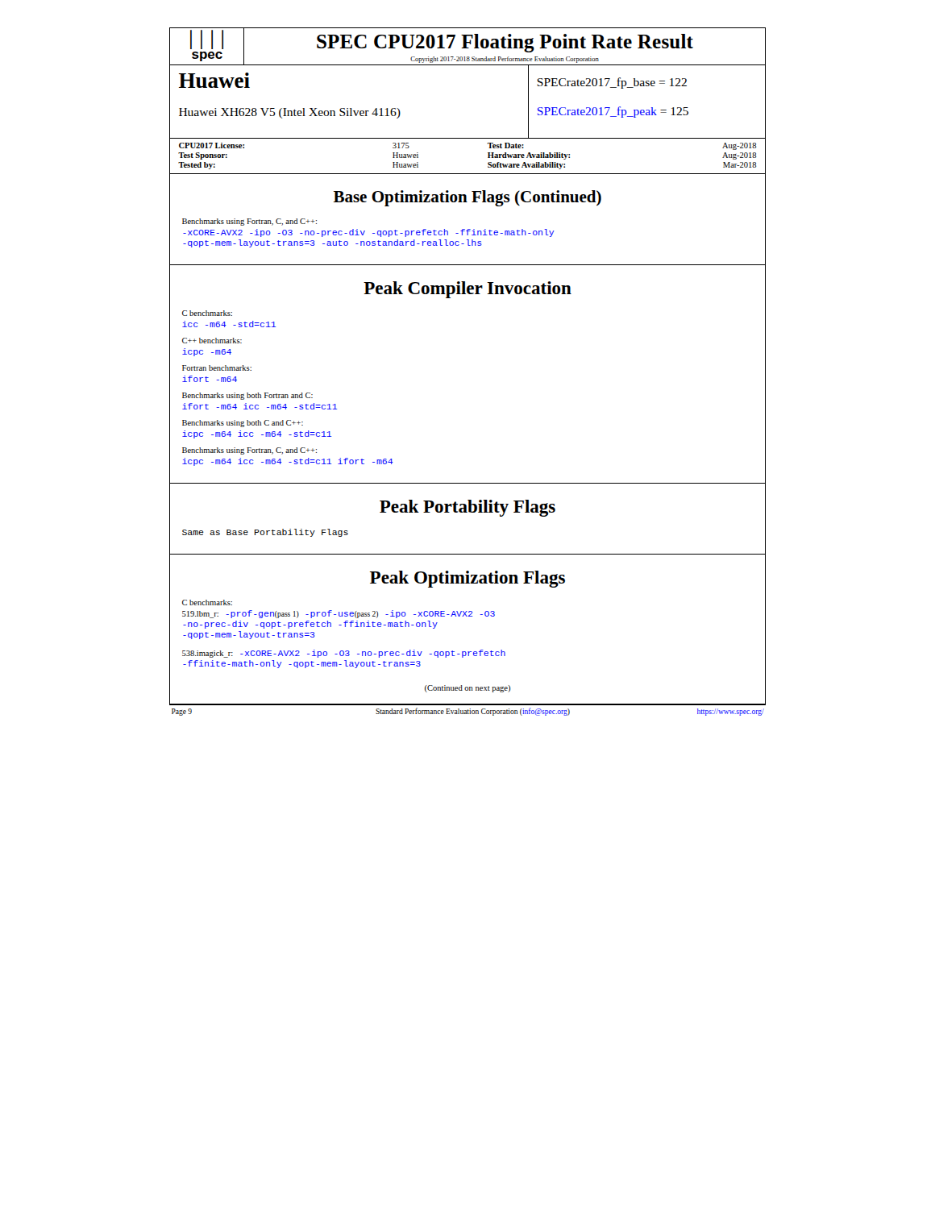││││
spec
SPEC CPU2017 Floating Point Rate Result
Copyright 2017-2018 Standard Performance Evaluation Corporation
Huawei
Huawei XH628 V5 (Intel Xeon Silver 4116)
SPECrate2017_fp_base = 122
SPECrate2017_fp_peak = 125
| CPU2017 License: | 3175 |
| Test Sponsor: | Huawei |
| Tested by: | Huawei |
| Test Date: | Aug-2018 |
| Hardware Availability: | Aug-2018 |
| Software Availability: | Mar-2018 |
Base Optimization Flags (Continued)
Benchmarks using Fortran, C, and C++:
-xCORE-AVX2 -ipo -O3 -no-prec-div -qopt-prefetch -ffinite-math-only
-qopt-mem-layout-trans=3 -auto -nostandard-realloc-lhs
Peak Compiler Invocation
C benchmarks:
icc -m64 -std=c11
C++ benchmarks:
icpc -m64
Fortran benchmarks:
ifort -m64
Benchmarks using both Fortran and C:
ifort -m64 icc -m64 -std=c11
Benchmarks using both C and C++:
icpc -m64 icc -m64 -std=c11
Benchmarks using Fortran, C, and C++:
icpc -m64 icc -m64 -std=c11 ifort -m64
Peak Portability Flags
Same as Base Portability Flags
Peak Optimization Flags
C benchmarks:
519.lbm_r: -prof-gen(pass 1) -prof-use(pass 2) -ipo -xCORE-AVX2 -O3 -no-prec-div -qopt-prefetch -ffinite-math-only -qopt-mem-layout-trans=3
538.imagick_r: -xCORE-AVX2 -ipo -O3 -no-prec-div -qopt-prefetch -ffinite-math-only -qopt-mem-layout-trans=3
(Continued on next page)
Page 9
Standard Performance Evaluation Corporation (info@spec.org)
https://www.spec.org/